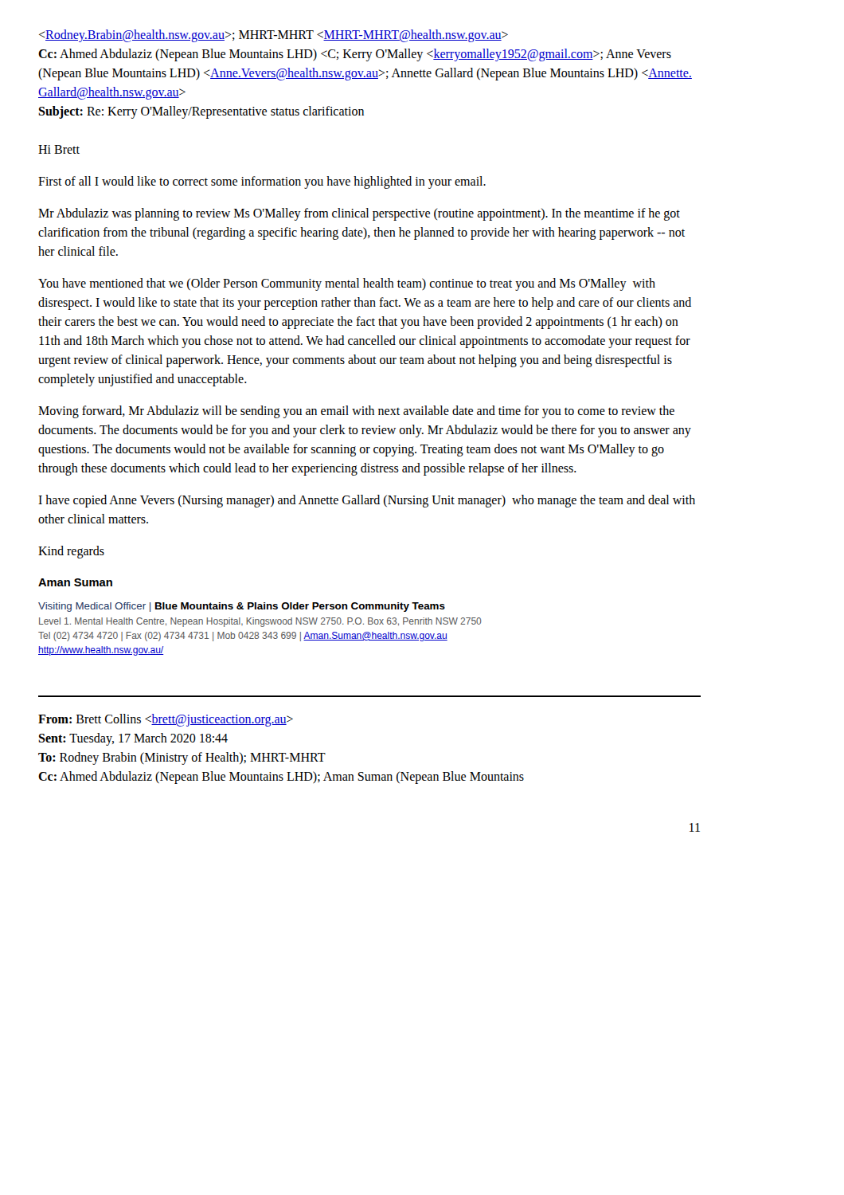<Rodney.Brabin@health.nsw.gov.au>; MHRT-MHRT <MHRT-MHRT@health.nsw.gov.au>
Cc: Ahmed Abdulaziz (Nepean Blue Mountains LHD) <C; Kerry O'Malley <kerryomalley1952@gmail.com>; Anne Vevers (Nepean Blue Mountains LHD) <Anne.Vevers@health.nsw.gov.au>; Annette Gallard (Nepean Blue Mountains LHD) <Annette.Gallard@health.nsw.gov.au>
Subject: Re: Kerry O'Malley/Representative status clarification
Hi Brett
First of all I would like to correct some information you have highlighted in your email.
Mr Abdulaziz was planning to review Ms O'Malley from clinical perspective (routine appointment). In the meantime if he got clarification from the tribunal (regarding a specific hearing date), then he planned to provide her with hearing paperwork -- not her clinical file.
You have mentioned that we (Older Person Community mental health team) continue to treat you and Ms O'Malley with disrespect. I would like to state that its your perception rather than fact. We as a team are here to help and care of our clients and their carers the best we can. You would need to appreciate the fact that you have been provided 2 appointments (1 hr each) on 11th and 18th March which you chose not to attend. We had cancelled our clinical appointments to accomodate your request for urgent review of clinical paperwork. Hence, your comments about our team about not helping you and being disrespectful is completely unjustified and unacceptable.
Moving forward, Mr Abdulaziz will be sending you an email with next available date and time for you to come to review the documents. The documents would be for you and your clerk to review only. Mr Abdulaziz would be there for you to answer any questions. The documents would not be available for scanning or copying. Treating team does not want Ms O'Malley to go through these documents which could lead to her experiencing distress and possible relapse of her illness.
I have copied Anne Vevers (Nursing manager) and Annette Gallard (Nursing Unit manager) who manage the team and deal with other clinical matters.
Kind regards
Aman Suman
Visiting Medical Officer | Blue Mountains & Plains Older Person Community Teams
Level 1. Mental Health Centre, Nepean Hospital, Kingswood NSW 2750. P.O. Box 63, Penrith NSW 2750
Tel (02) 4734 4720 | Fax (02) 4734 4731 | Mob 0428 343 699 | Aman.Suman@health.nsw.gov.au
http://www.health.nsw.gov.au/
From: Brett Collins <brett@justiceaction.org.au>
Sent: Tuesday, 17 March 2020 18:44
To: Rodney Brabin (Ministry of Health); MHRT-MHRT
Cc: Ahmed Abdulaziz (Nepean Blue Mountains LHD); Aman Suman (Nepean Blue Mountains
11